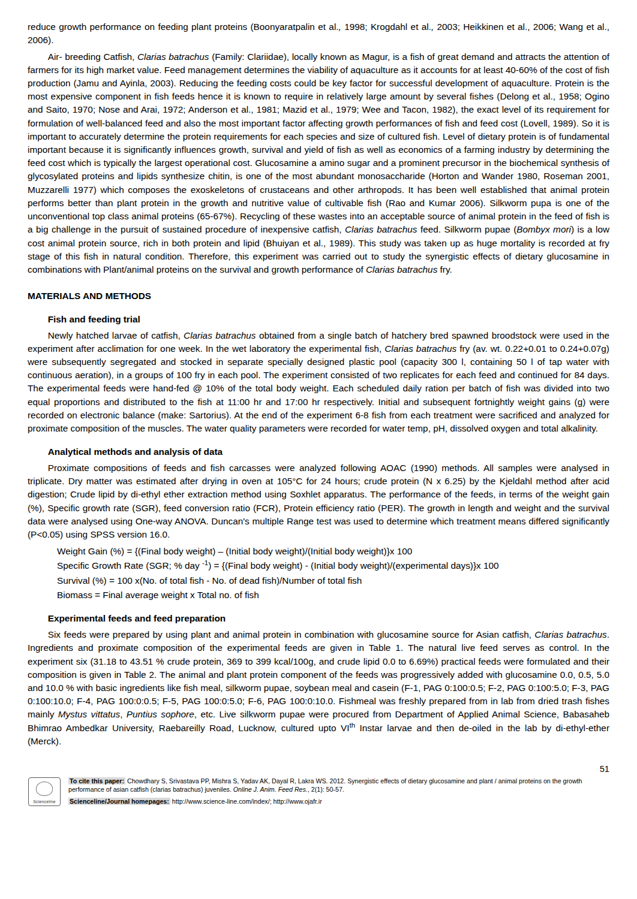reduce growth performance on feeding plant proteins (Boonyaratpalin et al., 1998; Krogdahl et al., 2003; Heikkinen et al., 2006; Wang et al., 2006).
Air- breeding Catfish, Clarias batrachus (Family: Clariidae), locally known as Magur, is a fish of great demand and attracts the attention of farmers for its high market value. Feed management determines the viability of aquaculture as it accounts for at least 40-60% of the cost of fish production (Jamu and Ayinla, 2003). Reducing the feeding costs could be key factor for successful development of aquaculture. Protein is the most expensive component in fish feeds hence it is known to require in relatively large amount by several fishes (Delong et al., 1958; Ogino and Saito, 1970; Nose and Arai, 1972; Anderson et al., 1981; Mazid et al., 1979; Wee and Tacon, 1982), the exact level of its requirement for formulation of well-balanced feed and also the most important factor affecting growth performances of fish and feed cost (Lovell, 1989). So it is important to accurately determine the protein requirements for each species and size of cultured fish. Level of dietary protein is of fundamental important because it is significantly influences growth, survival and yield of fish as well as economics of a farming industry by determining the feed cost which is typically the largest operational cost. Glucosamine a amino sugar and a prominent precursor in the biochemical synthesis of glycosylated proteins and lipids synthesize chitin, is one of the most abundant monosaccharide (Horton and Wander 1980, Roseman 2001, Muzzarelli 1977) which composes the exoskeletons of crustaceans and other arthropods. It has been well established that animal protein performs better than plant protein in the growth and nutritive value of cultivable fish (Rao and Kumar 2006). Silkworm pupa is one of the unconventional top class animal proteins (65-67%). Recycling of these wastes into an acceptable source of animal protein in the feed of fish is a big challenge in the pursuit of sustained procedure of inexpensive catfish, Clarias batrachus feed. Silkworm pupae (Bombyx mori) is a low cost animal protein source, rich in both protein and lipid (Bhuiyan et al., 1989). This study was taken up as huge mortality is recorded at fry stage of this fish in natural condition. Therefore, this experiment was carried out to study the synergistic effects of dietary glucosamine in combinations with Plant/animal proteins on the survival and growth performance of Clarias batrachus fry.
MATERIALS AND METHODS
Fish and feeding trial
Newly hatched larvae of catfish, Clarias batrachus obtained from a single batch of hatchery bred spawned broodstock were used in the experiment after acclimation for one week. In the wet laboratory the experimental fish, Clarias batrachus fry (av. wt. 0.22+0.01 to 0.24+0.07g) were subsequently segregated and stocked in separate specially designed plastic pool (capacity 300 l, containing 50 l of tap water with continuous aeration), in a groups of 100 fry in each pool. The experiment consisted of two replicates for each feed and continued for 84 days. The experimental feeds were hand-fed @ 10% of the total body weight. Each scheduled daily ration per batch of fish was divided into two equal proportions and distributed to the fish at 11:00 hr and 17:00 hr respectively. Initial and subsequent fortnightly weight gains (g) were recorded on electronic balance (make: Sartorius). At the end of the experiment 6-8 fish from each treatment were sacrificed and analyzed for proximate composition of the muscles. The water quality parameters were recorded for water temp, pH, dissolved oxygen and total alkalinity.
Analytical methods and analysis of data
Proximate compositions of feeds and fish carcasses were analyzed following AOAC (1990) methods. All samples were analysed in triplicate. Dry matter was estimated after drying in oven at 105°C for 24 hours; crude protein (N x 6.25) by the Kjeldahl method after acid digestion; Crude lipid by di-ethyl ether extraction method using Soxhlet apparatus. The performance of the feeds, in terms of the weight gain (%), Specific growth rate (SGR), feed conversion ratio (FCR), Protein efficiency ratio (PER). The growth in length and weight and the survival data were analysed using One-way ANOVA. Duncan's multiple Range test was used to determine which treatment means differed significantly (P<0.05) using SPSS version 16.0.
Weight Gain (%) = {(Final body weight) – (Initial body weight)/(Initial body weight)}x 100
Specific Growth Rate (SGR; % day -1) = {(Final body weight) - (Initial body weight)/(experimental days)}x 100
Survival (%) = 100 x(No. of total fish - No. of dead fish)/Number of total fish
Biomass = Final average weight x Total no. of fish
Experimental feeds and feed preparation
Six feeds were prepared by using plant and animal protein in combination with glucosamine source for Asian catfish, Clarias batrachus. Ingredients and proximate composition of the experimental feeds are given in Table 1. The natural live feed serves as control. In the experiment six (31.18 to 43.51 % crude protein, 369 to 399 kcal/100g, and crude lipid 0.0 to 6.69%) practical feeds were formulated and their composition is given in Table 2. The animal and plant protein component of the feeds was progressively added with glucosamine 0.0, 0.5, 5.0 and 10.0 % with basic ingredients like fish meal, silkworm pupae, soybean meal and casein (F-1, PAG 0:100:0.5; F-2, PAG 0:100:5.0; F-3, PAG 0:100:10.0; F-4, PAG 100:0:0.5; F-5, PAG 100:0:5.0; F-6, PAG 100:0:10.0. Fishmeal was freshly prepared from in lab from dried trash fishes mainly Mystus vittatus, Puntius sophore, etc. Live silkworm pupae were procured from Department of Applied Animal Science, Babasaheb Bhimrao Ambedkar University, Raebareilly Road, Lucknow, cultured upto VIth Instar larvae and then de-oiled in the lab by di-ethyl-ether (Merck).
51
| Scienceline | To cite this paper: Chowdhary S, Srivastava PP, Mishra S, Yadav AK, Dayal R, Lakra WS. 2012. Synergistic effects of dietary glucosamine and plant / animal proteins on the growth performance of asian catfish (clarias batrachus) juveniles. Online J. Anim. Feed Res. , 2(1): 50-57. |
| Scienceline/Journal homepages: http://www.science-line.com/index/; http://www.ojafr.ir |